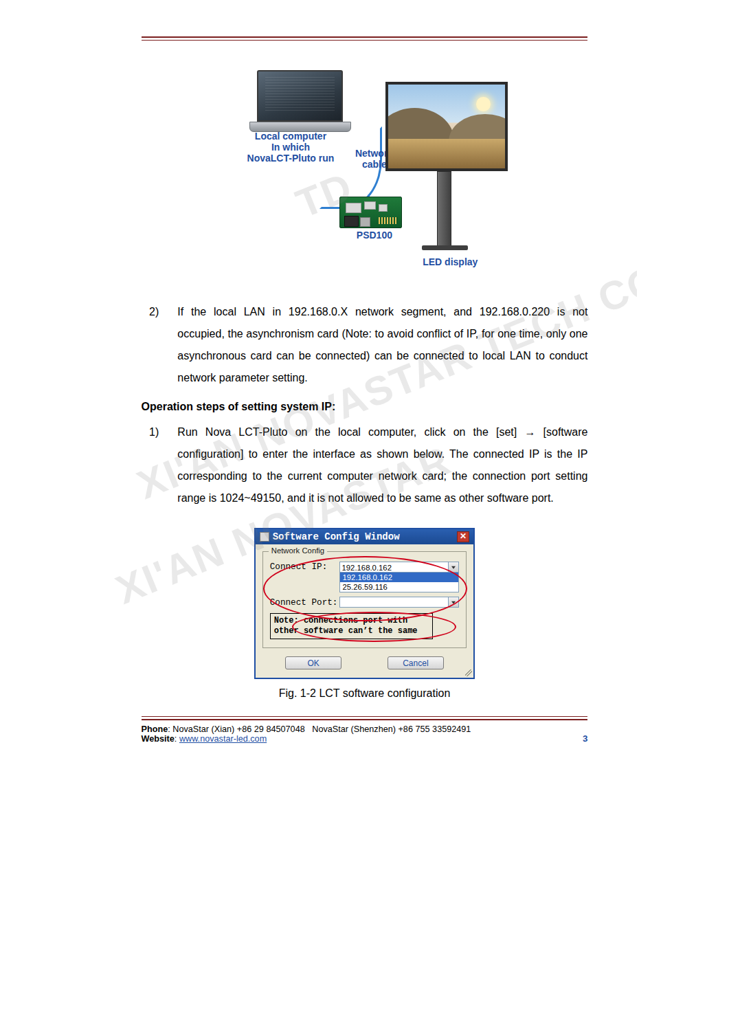TD
XI'AN NOVASTAR TECH CO., LTD
XI'AN NOVASTAR
Local computer
In which
NovaLCT-Pluto run
Netword
cable
PSD100
LED display
2) If the local LAN in 192.168.0.X network segment, and 192.168.0.220 is not occupied, the asynchronism card (Note: to avoid conflict of IP, for one time, only one asynchronous card can be connected) can be connected to local LAN to conduct network parameter setting.
Operation steps of setting system IP:
1) Run Nova LCT-Pluto on the local computer, click on the [set] → [software configuration] to enter the interface as shown below. The connected IP is the IP corresponding to the current computer network card; the connection port setting range is 1024~49150, and it is not allowed to be same as other software port.
Software Config Window ✕
Network Config
Connect IP:
192.168.0.162
192.168.0.162
25.26.59.116
Connect Port:
Note: connections port with
other software can’t the same
OK
Cancel
Fig. 1-2 LCT software configuration
Phone: NovaStar (Xian) +86 29 84507048 NovaStar (Shenzhen) +86 755 33592491
Website: www.novastar-led.com
3